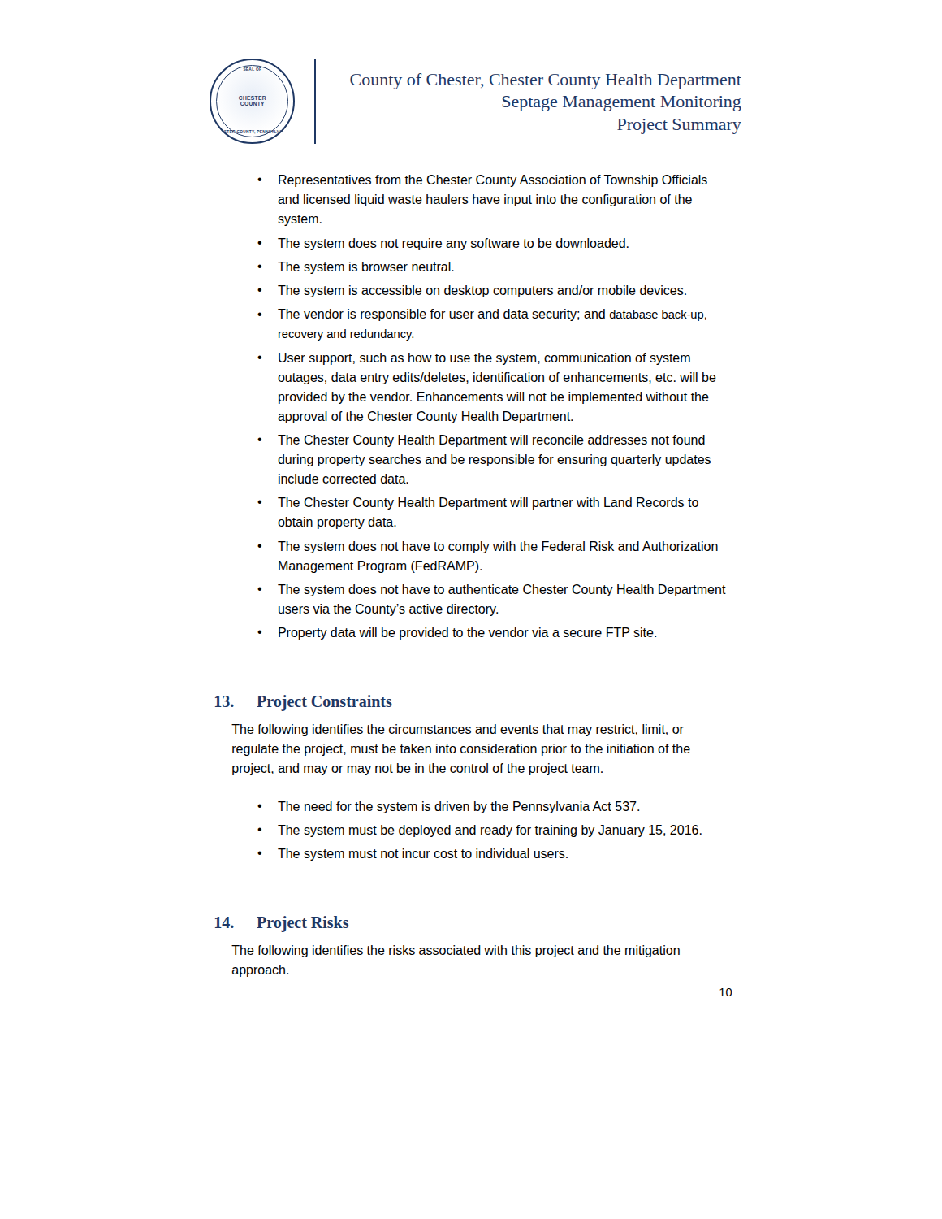Seal of
Chester
County
Chester County, Pennsylvania
County of Chester, Chester County Health Department
Septage Management Monitoring
Project Summary
Representatives from the Chester County Association of Township Officials and licensed liquid waste haulers have input into the configuration of the system.
The system does not require any software to be downloaded.
The system is browser neutral.
The system is accessible on desktop computers and/or mobile devices.
The vendor is responsible for user and data security; and database back-up, recovery and redundancy.
User support, such as how to use the system, communication of system outages, data entry edits/deletes, identification of enhancements, etc. will be provided by the vendor. Enhancements will not be implemented without the approval of the Chester County Health Department.
The Chester County Health Department will reconcile addresses not found during property searches and be responsible for ensuring quarterly updates include corrected data.
The Chester County Health Department will partner with Land Records to obtain property data.
The system does not have to comply with the Federal Risk and Authorization Management Program (FedRAMP).
The system does not have to authenticate Chester County Health Department users via the County’s active directory.
Property data will be provided to the vendor via a secure FTP site.
13. Project Constraints
The following identifies the circumstances and events that may restrict, limit, or regulate the project, must be taken into consideration prior to the initiation of the project, and may or may not be in the control of the project team.
The need for the system is driven by the Pennsylvania Act 537.
The system must be deployed and ready for training by January 15, 2016.
The system must not incur cost to individual users.
14. Project Risks
The following identifies the risks associated with this project and the mitigation approach.
10